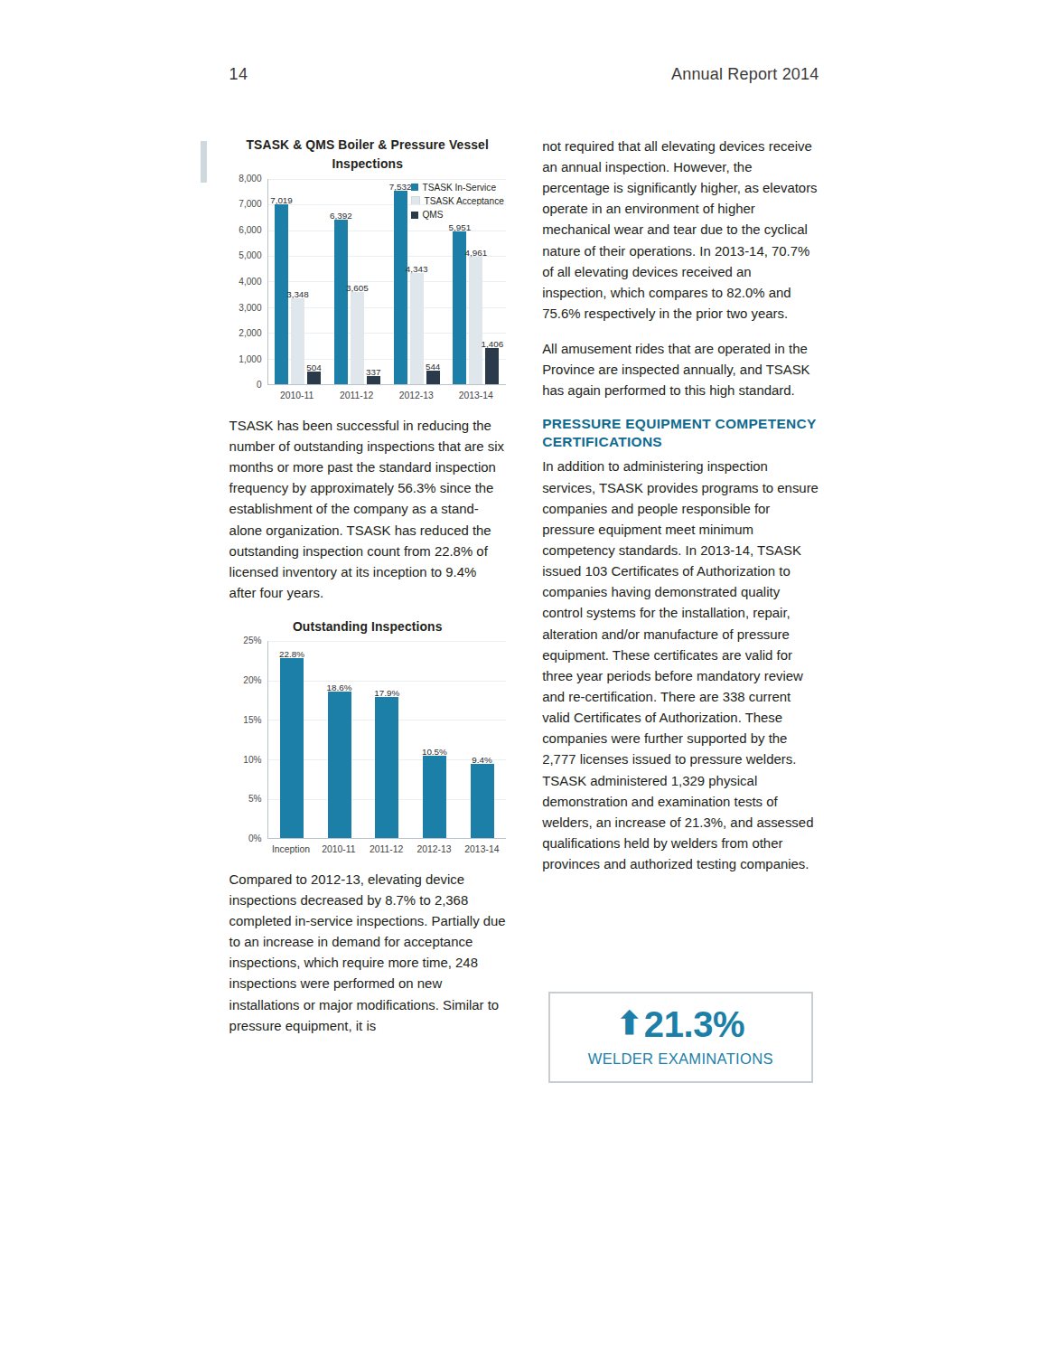14
Annual Report 2014
TSASK & QMS Boiler & Pressure Vessel Inspections
TSASK In-Service
TSASK Acceptance
QMS
8,000 7,000 6,000 5,000 4,000 3,000 2,000 1,000 0
7,019
3,348
504
6,392
3,605
337
7,532
4,343
544
5,951
4,961
1,406
2010-112011-122012-132013-14
TSASK has been successful in reducing the number of outstanding inspections that are six months or more past the standard inspection frequency by approximately 56.3% since the establishment of the company as a stand-alone organization. TSASK has reduced the outstanding inspection count from 22.8% of licensed inventory at its inception to 9.4% after four years.
Outstanding Inspections
25% 20% 15% 10% 5% 0%
22.8%
18.6%
17.9%
10.5%
9.4%
Inception 2010-112011-122012-132013-14
Compared to 2012-13, elevating device inspections decreased by 8.7% to 2,368 completed in-service inspections. Partially due to an increase in demand for acceptance inspections, which require more time, 248 inspections were performed on new installations or major modifications. Similar to pressure equipment, it is
not required that all elevating devices receive an annual inspection. However, the percentage is significantly higher, as elevators operate in an environment of higher mechanical wear and tear due to the cyclical nature of their operations. In 2013-14, 70.7% of all elevating devices received an inspection, which compares to 82.0% and 75.6% respectively in the prior two years.
All amusement rides that are operated in the Province are inspected annually, and TSASK has again performed to this high standard.
Pressure Equipment Competency Certifications
In addition to administering inspection services, TSASK provides programs to ensure companies and people responsible for pressure equipment meet minimum competency standards. In 2013-14, TSASK issued 103 Certificates of Authorization to companies having demonstrated quality control systems for the installation, repair, alteration and/or manufacture of pressure equipment. These certificates are valid for three year periods before mandatory review and re-certification. There are 338 current valid Certificates of Authorization. These companies were further supported by the 2,777 licenses issued to pressure welders. TSASK administered 1,329 physical demonstration and examination tests of welders, an increase of 21.3%, and assessed qualifications held by welders from other provinces and authorized testing companies.
⬆21.3%
WELDER EXAMINATIONS